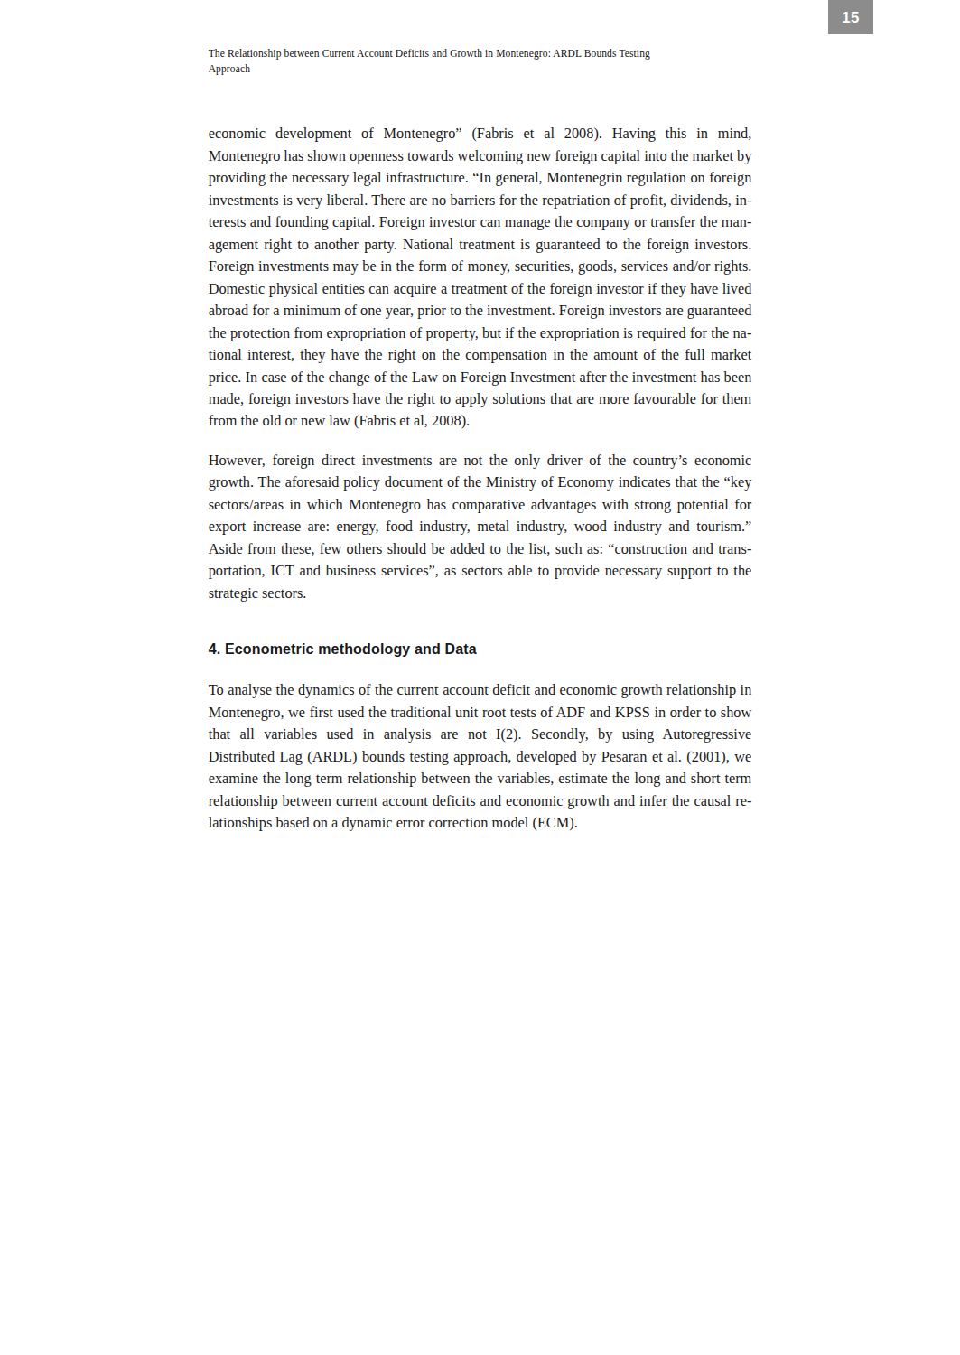15
The Relationship between Current Account Deficits and Growth in Montenegro: ARDL Bounds Testing Approach
economic development of Montenegro” (Fabris et al 2008). Having this in mind, Montenegro has shown openness towards welcoming new foreign capital into the market by providing the necessary legal infrastructure. “In general, Montenegrin regulation on foreign investments is very liberal. There are no barriers for the repatriation of profit, dividends, interests and founding capital. Foreign investor can manage the company or transfer the management right to another party. National treatment is guaranteed to the foreign investors. Foreign investments may be in the form of money, securities, goods, services and/or rights. Domestic physical entities can acquire a treatment of the foreign investor if they have lived abroad for a minimum of one year, prior to the investment. Foreign investors are guaranteed the protection from expropriation of property, but if the expropriation is required for the national interest, they have the right on the compensation in the amount of the full market price. In case of the change of the Law on Foreign Investment after the investment has been made, foreign investors have the right to apply solutions that are more favourable for them from the old or new law (Fabris et al, 2008).
However, foreign direct investments are not the only driver of the country’s economic growth. The aforesaid policy document of the Ministry of Economy indicates that the “key sectors/areas in which Montenegro has comparative advantages with strong potential for export increase are: energy, food industry, metal industry, wood industry and tourism.” Aside from these, few others should be added to the list, such as: “construction and transportation, ICT and business services”, as sectors able to provide necessary support to the strategic sectors.
4. Econometric methodology and Data
To analyse the dynamics of the current account deficit and economic growth relationship in Montenegro, we first used the traditional unit root tests of ADF and KPSS in order to show that all variables used in analysis are not I(2). Secondly, by using Autoregressive Distributed Lag (ARDL) bounds testing approach, developed by Pesaran et al. (2001), we examine the long term relationship between the variables, estimate the long and short term relationship between current account deficits and economic growth and infer the causal relationships based on a dynamic error correction model (ECM).